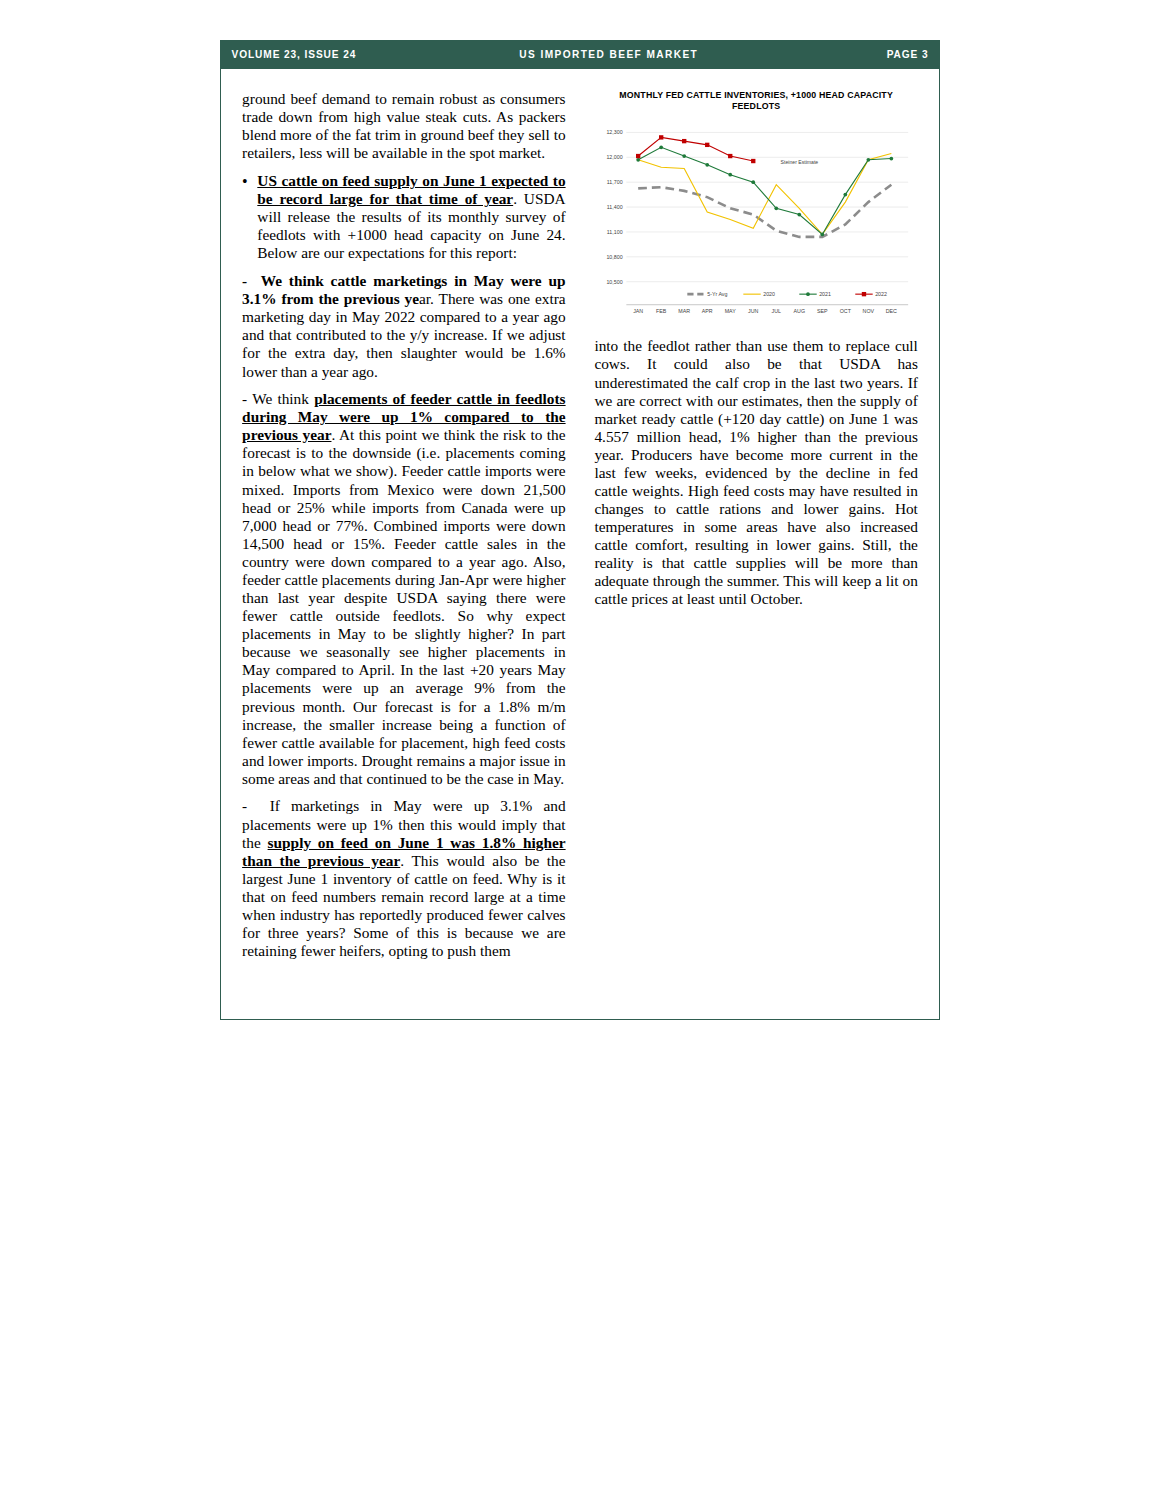VOLUME 23, ISSUE 24
US IMPORTED BEEF MARKET
PAGE 3
ground beef demand to remain robust as consumers trade down from high value steak cuts. As packers blend more of the fat trim in ground beef they sell to retailers, less will be available in the spot market.
•
US cattle on feed supply on June 1 expected to be record large for that time of year. USDA will release the results of its monthly survey of feedlots with +1000 head capacity on June 24. Below are our expectations for this report:
- We think cattle marketings in May were up 3.1% from the previous year. There was one extra marketing day in May 2022 compared to a year ago and that contributed to the y/y increase. If we adjust for the extra day, then slaughter would be 1.6% lower than a year ago.
- We think placements of feeder cattle in feedlots during May were up 1% compared to the previous year. At this point we think the risk to the forecast is to the downside (i.e. placements coming in below what we show). Feeder cattle imports were mixed. Imports from Mexico were down 21,500 head or 25% while imports from Canada were up 7,000 head or 77%. Combined imports were down 14,500 head or 15%. Feeder cattle sales in the country were down compared to a year ago. Also, feeder cattle placements during Jan-Apr were higher than last year despite USDA saying there were fewer cattle outside feedlots. So why expect placements in May to be slightly higher? In part because we seasonally see higher placements in May compared to April. In the last +20 years May placements were up an average 9% from the previous month. Our forecast is for a 1.8% m/m increase, the smaller increase being a function of fewer cattle available for placement, high feed costs and lower imports. Drought remains a major issue in some areas and that continued to be the case in May.
- If marketings in May were up 3.1% and placements were up 1% then this would imply that the supply on feed on June 1 was 1.8% higher than the previous year. This would also be the largest June 1 inventory of cattle on feed. Why is it that on feed numbers remain record large at a time when industry has reportedly produced fewer calves for three years? Some of this is because we are retaining fewer heifers, opting to push them
MONTHLY FED CATTLE INVENTORIES, +1000 HEAD CAPACITY FEEDLOTS
12,300 12,000 11,700 11,400 11,100 10,800 10,500 Steiner Estimate 5-Yr Avg 2020 2021 2022 JAN FEB MAR APR MAY JUN JUL AUG SEP OCT NOV DEC
into the feedlot rather than use them to replace cull cows. It could also be that USDA has underestimated the calf crop in the last two years. If we are correct with our estimates, then the supply of market ready cattle (+120 day cattle) on June 1 was 4.557 million head, 1% higher than the previous year. Producers have become more current in the last few weeks, evidenced by the decline in fed cattle weights. High feed costs may have resulted in changes to cattle rations and lower gains. Hot temperatures in some areas have also increased cattle comfort, resulting in lower gains. Still, the reality is that cattle supplies will be more than adequate through the summer. This will keep a lit on cattle prices at least until October.